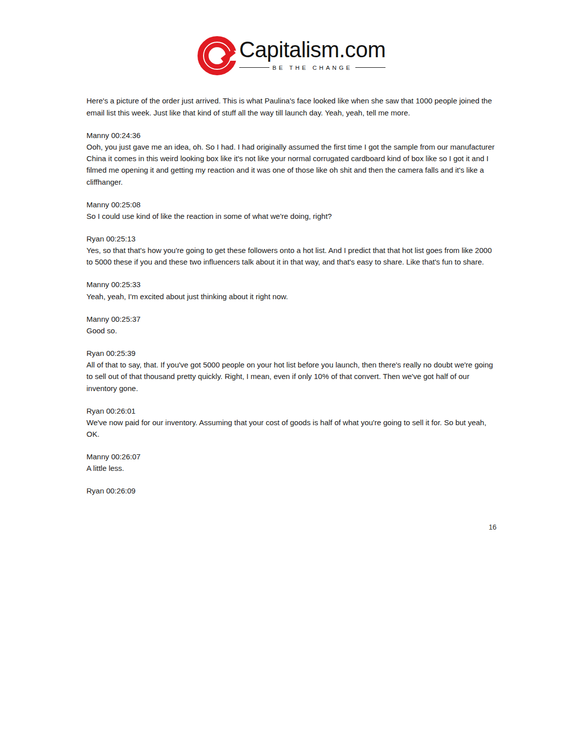Capitalism.com
Be the change
Here's a picture of the order just arrived. This is what Paulina's face looked like when she saw that 1000 people joined the email list this week. Just like that kind of stuff all the way till launch day. Yeah, yeah, tell me more.
Manny 00:24:36
Ooh, you just gave me an idea, oh. So I had. I had originally assumed the first time I got the sample from our manufacturer China it comes in this weird looking box like it's not like your normal corrugated cardboard kind of box like so I got it and I filmed me opening it and getting my reaction and it was one of those like oh shit and then the camera falls and it's like a cliffhanger.
Manny 00:25:08
So I could use kind of like the reaction in some of what we're doing, right?
Ryan 00:25:13
Yes, so that that's how you're going to get these followers onto a hot list. And I predict that that hot list goes from like 2000 to 5000 these if you and these two influencers talk about it in that way, and that's easy to share. Like that's fun to share.
Manny 00:25:33
Yeah, yeah, I'm excited about just thinking about it right now.
Manny 00:25:37
Good so.
Ryan 00:25:39
All of that to say, that. If you've got 5000 people on your hot list before you launch, then there's really no doubt we're going to sell out of that thousand pretty quickly. Right, I mean, even if only 10% of that convert. Then we've got half of our inventory gone.
Ryan 00:26:01
We've now paid for our inventory. Assuming that your cost of goods is half of what you're going to sell it for. So but yeah, OK.
Manny 00:26:07
A little less.
Ryan 00:26:09
16